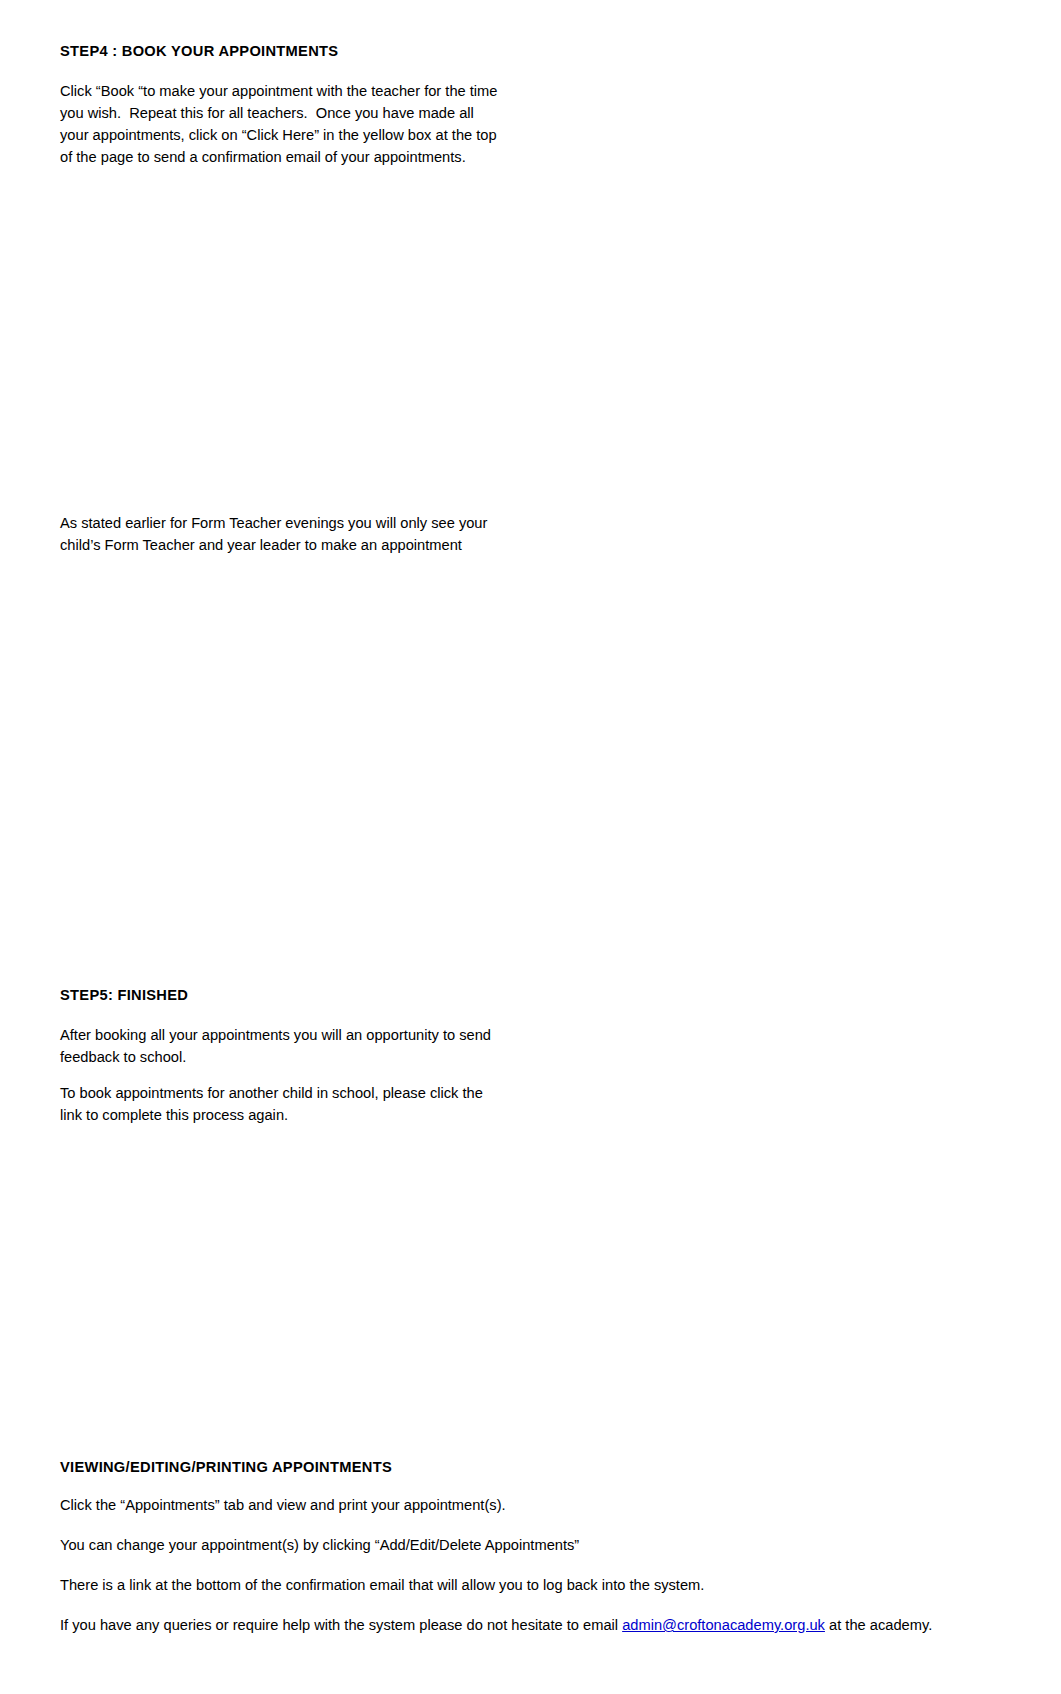STEP4 : BOOK YOUR APPOINTMENTS
Click “Book “to make your appointment with the teacher for the time you wish. Repeat this for all teachers. Once you have made all your appointments, click on “Click Here” in the yellow box at the top of the page to send a confirmation email of your appointments.
As stated earlier for Form Teacher evenings you will only see your child’s Form Teacher and year leader to make an appointment
STEP5: FINISHED
After booking all your appointments you will an opportunity to send feedback to school.
To book appointments for another child in school, please click the link to complete this process again.
VIEWING/EDITING/PRINTING APPOINTMENTS
Click the “Appointments” tab and view and print your appointment(s).
You can change your appointment(s) by clicking “Add/Edit/Delete Appointments”
There is a link at the bottom of the confirmation email that will allow you to log back into the system.
If you have any queries or require help with the system please do not hesitate to email admin@croftonacademy.org.uk at the academy.